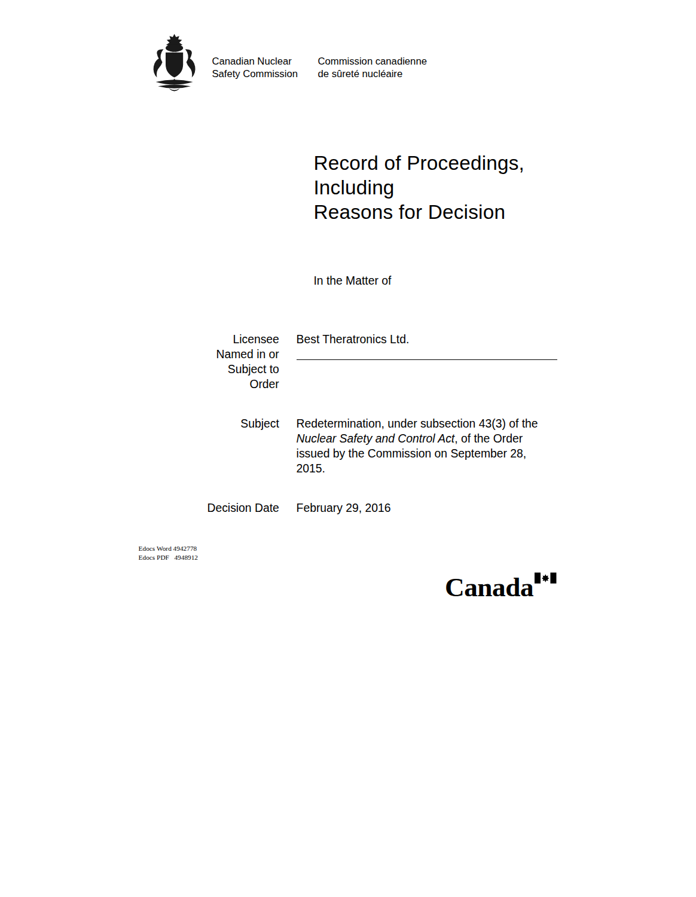Canadian Nuclear
Safety Commission
Commission canadienne
de sûreté nucléaire
Record of Proceedings, Including
Reasons for Decision
In the Matter of
Licensee
Named in or
Subject to
Order
Best Theratronics Ltd.
Subject
Redetermination, under subsection 43(3) of the Nuclear Safety and Control Act, of the Order issued by the Commission on September 28, 2015.
Decision Date
February 29, 2016
Edocs Word 4942778
Edocs PDF 4948912
Canada